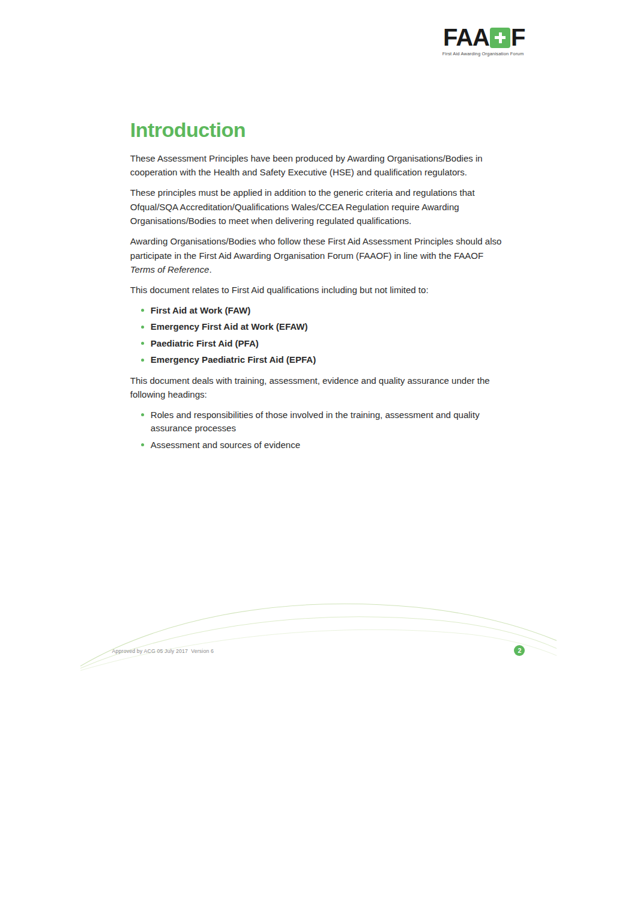FAA F
First Aid Awarding Organisation Forum
Introduction
These Assessment Principles have been produced by Awarding Organisations/Bodies in cooperation with the Health and Safety Executive (HSE) and qualification regulators.
These principles must be applied in addition to the generic criteria and regulations that Ofqual/SQA Accreditation/Qualifications Wales/CCEA Regulation require Awarding Organisations/Bodies to meet when delivering regulated qualifications.
Awarding Organisations/Bodies who follow these First Aid Assessment Principles should also participate in the First Aid Awarding Organisation Forum (FAAOF) in line with the FAAOF Terms of Reference.
This document relates to First Aid qualifications including but not limited to:
First Aid at Work (FAW)
Emergency First Aid at Work (EFAW)
Paediatric First Aid (PFA)
Emergency Paediatric First Aid (EPFA)
This document deals with training, assessment, evidence and quality assurance under the following headings:
Roles and responsibilities of those involved in the training, assessment and quality assurance processes
Assessment and sources of evidence
Approved by ACG 05 July 2017 Version 6
2